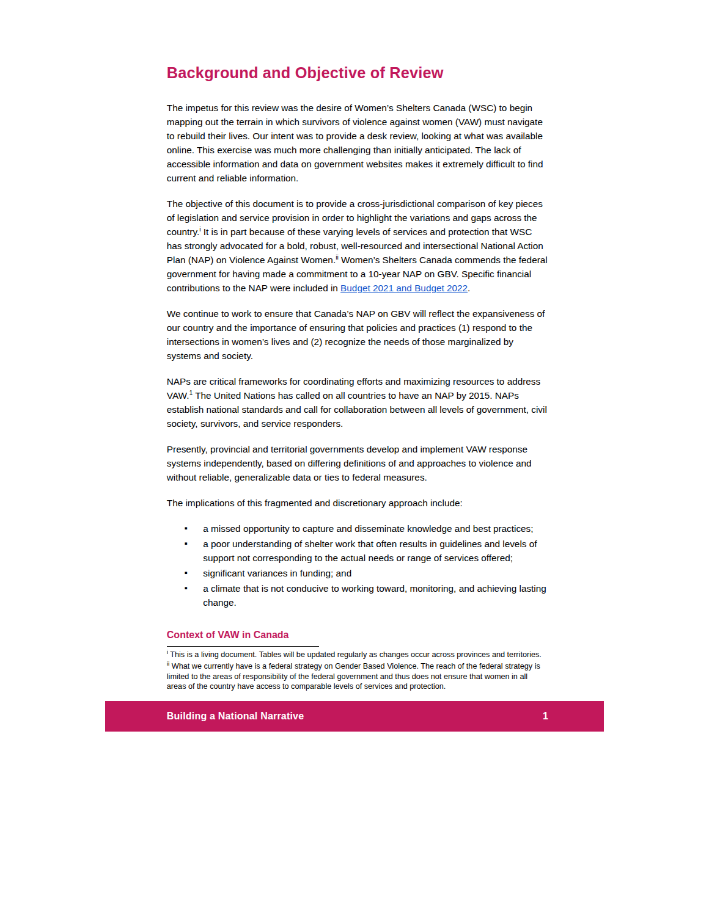Background and Objective of Review
The impetus for this review was the desire of Women’s Shelters Canada (WSC) to begin mapping out the terrain in which survivors of violence against women (VAW) must navigate to rebuild their lives. Our intent was to provide a desk review, looking at what was available online. This exercise was much more challenging than initially anticipated. The lack of accessible information and data on government websites makes it extremely difficult to find current and reliable information.
The objective of this document is to provide a cross-jurisdictional comparison of key pieces of legislation and service provision in order to highlight the variations and gaps across the country.i It is in part because of these varying levels of services and protection that WSC has strongly advocated for a bold, robust, well-resourced and intersectional National Action Plan (NAP) on Violence Against Women.ii Women’s Shelters Canada commends the federal government for having made a commitment to a 10-year NAP on GBV. Specific financial contributions to the NAP were included in Budget 2021 and Budget 2022.
We continue to work to ensure that Canada’s NAP on GBV will reflect the expansiveness of our country and the importance of ensuring that policies and practices (1) respond to the intersections in women’s lives and (2) recognize the needs of those marginalized by systems and society.
NAPs are critical frameworks for coordinating efforts and maximizing resources to address VAW.1 The United Nations has called on all countries to have an NAP by 2015. NAPs establish national standards and call for collaboration between all levels of government, civil society, survivors, and service responders.
Presently, provincial and territorial governments develop and implement VAW response systems independently, based on differing definitions of and approaches to violence and without reliable, generalizable data or ties to federal measures.
The implications of this fragmented and discretionary approach include:
a missed opportunity to capture and disseminate knowledge and best practices;
a poor understanding of shelter work that often results in guidelines and levels of support not corresponding to the actual needs or range of services offered;
significant variances in funding; and
a climate that is not conducive to working toward, monitoring, and achieving lasting change.
Context of VAW in Canada
i This is a living document. Tables will be updated regularly as changes occur across provinces and territories.
ii What we currently have is a federal strategy on Gender Based Violence. The reach of the federal strategy is limited to the areas of responsibility of the federal government and thus does not ensure that women in all areas of the country have access to comparable levels of services and protection.
Building a National Narrative 1